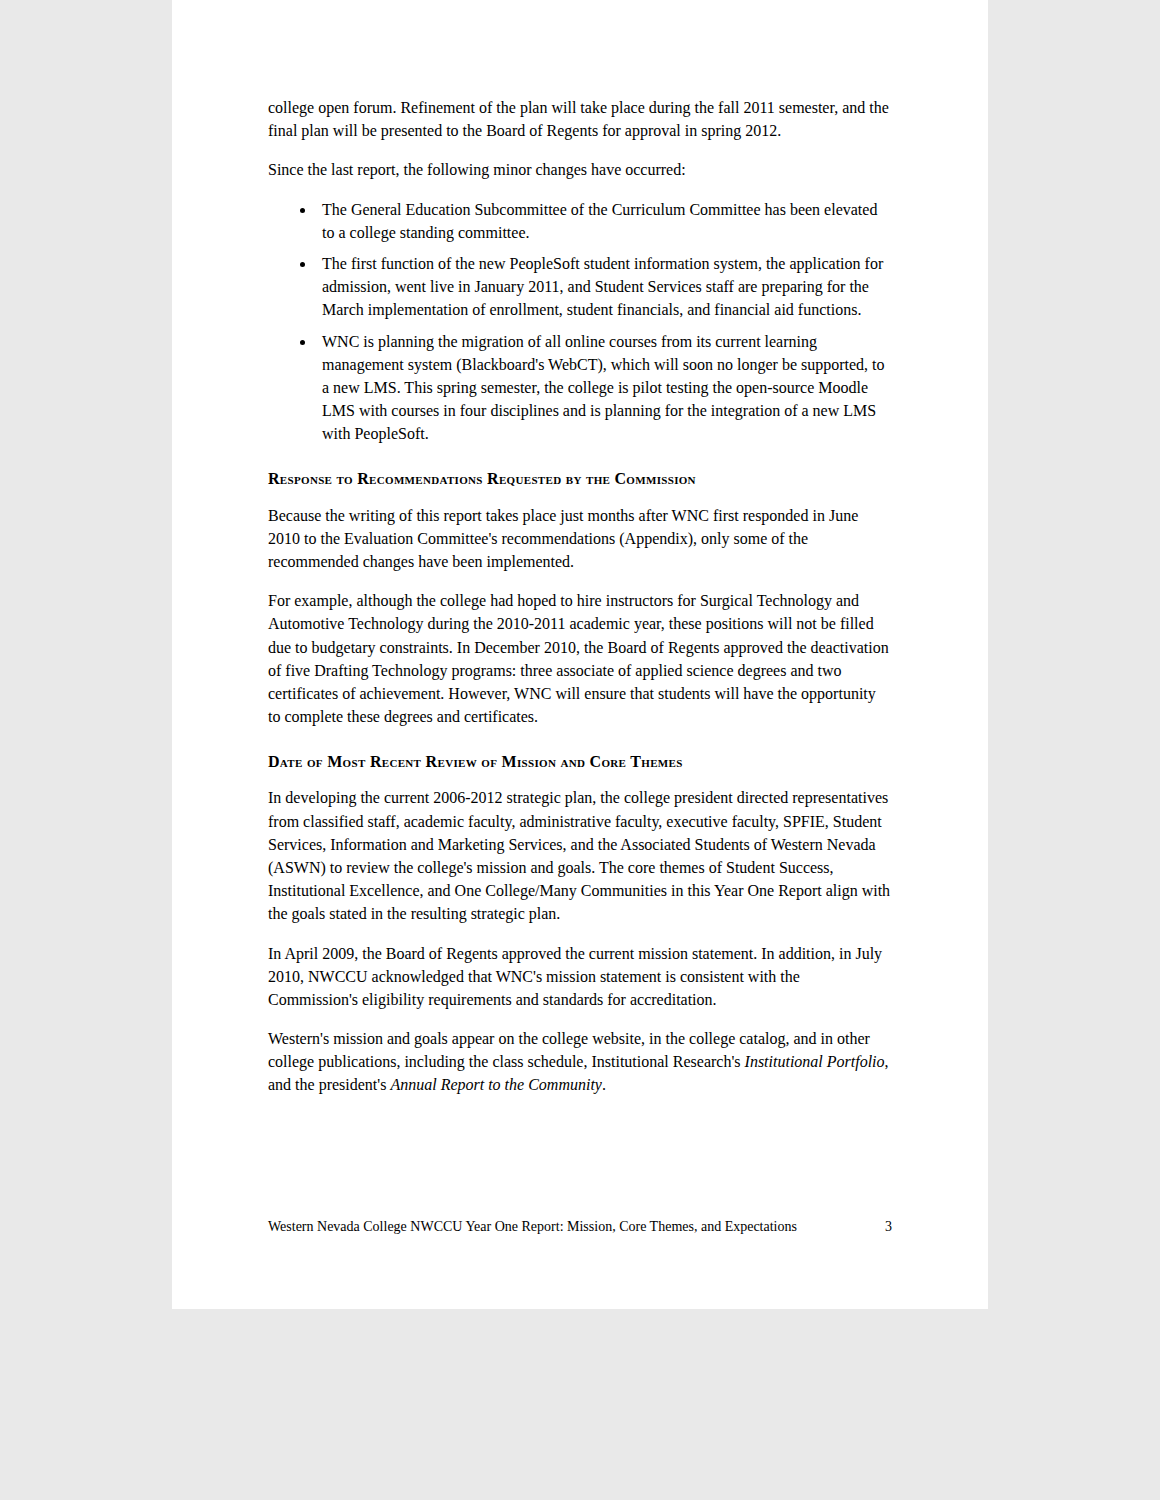college open forum. Refinement of the plan will take place during the fall 2011 semester, and the final plan will be presented to the Board of Regents for approval in spring 2012.
Since the last report, the following minor changes have occurred:
The General Education Subcommittee of the Curriculum Committee has been elevated to a college standing committee.
The first function of the new PeopleSoft student information system, the application for admission, went live in January 2011, and Student Services staff are preparing for the March implementation of enrollment, student financials, and financial aid functions.
WNC is planning the migration of all online courses from its current learning management system (Blackboard's WebCT), which will soon no longer be supported, to a new LMS. This spring semester, the college is pilot testing the open-source Moodle LMS with courses in four disciplines and is planning for the integration of a new LMS with PeopleSoft.
Response to Recommendations Requested by the Commission
Because the writing of this report takes place just months after WNC first responded in June 2010 to the Evaluation Committee's recommendations (Appendix), only some of the recommended changes have been implemented.
For example, although the college had hoped to hire instructors for Surgical Technology and Automotive Technology during the 2010-2011 academic year, these positions will not be filled due to budgetary constraints. In December 2010, the Board of Regents approved the deactivation of five Drafting Technology programs: three associate of applied science degrees and two certificates of achievement. However, WNC will ensure that students will have the opportunity to complete these degrees and certificates.
Date of Most Recent Review of Mission and Core Themes
In developing the current 2006-2012 strategic plan, the college president directed representatives from classified staff, academic faculty, administrative faculty, executive faculty, SPFIE, Student Services, Information and Marketing Services, and the Associated Students of Western Nevada (ASWN) to review the college's mission and goals. The core themes of Student Success, Institutional Excellence, and One College/Many Communities in this Year One Report align with the goals stated in the resulting strategic plan.
In April 2009, the Board of Regents approved the current mission statement. In addition, in July 2010, NWCCU acknowledged that WNC's mission statement is consistent with the Commission's eligibility requirements and standards for accreditation.
Western's mission and goals appear on the college website, in the college catalog, and in other college publications, including the class schedule, Institutional Research's Institutional Portfolio, and the president's Annual Report to the Community.
Western Nevada College NWCCU Year One Report: Mission, Core Themes, and Expectations 3